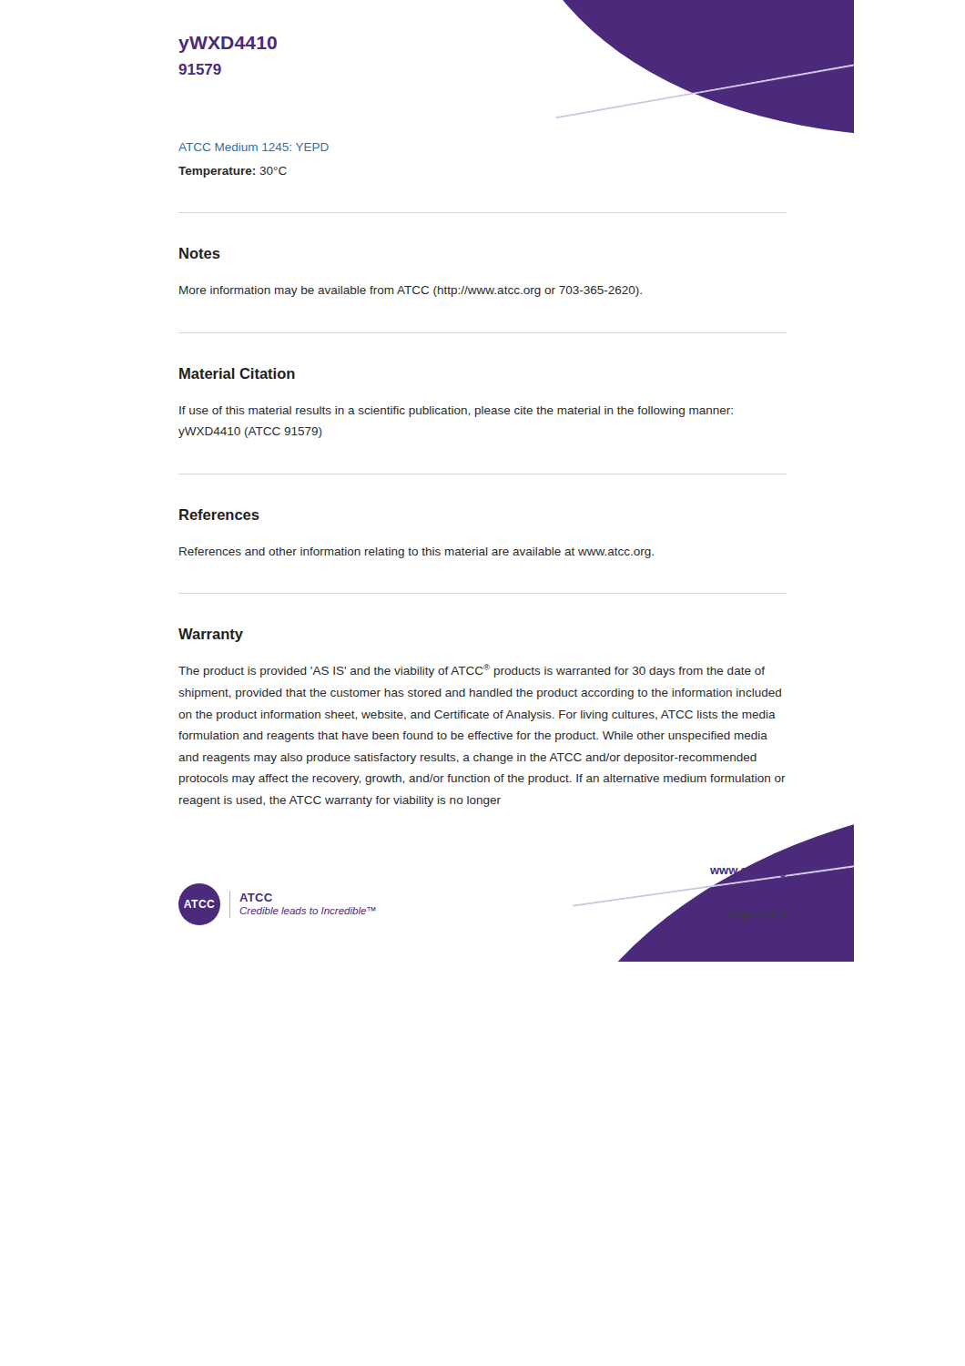yWXD4410
91579
Product Sheet
ATCC Medium 1245: YEPD
Temperature: 30°C
Notes
More information may be available from ATCC (http://www.atcc.org or 703-365-2620).
Material Citation
If use of this material results in a scientific publication, please cite the material in the following manner: yWXD4410 (ATCC 91579)
References
References and other information relating to this material are available at www.atcc.org.
Warranty
The product is provided 'AS IS' and the viability of ATCC® products is warranted for 30 days from the date of shipment, provided that the customer has stored and handled the product according to the information included on the product information sheet, website, and Certificate of Analysis. For living cultures, ATCC lists the media formulation and reagents that have been found to be effective for the product. While other unspecified media and reagents may also produce satisfactory results, a change in the ATCC and/or depositor-recommended protocols may affect the recovery, growth, and/or function of the product. If an alternative medium formulation or reagent is used, the ATCC warranty for viability is no longer
ATCC
ATCC
Credible leads to Incredible™
www.atcc.org
Page 3 of 5